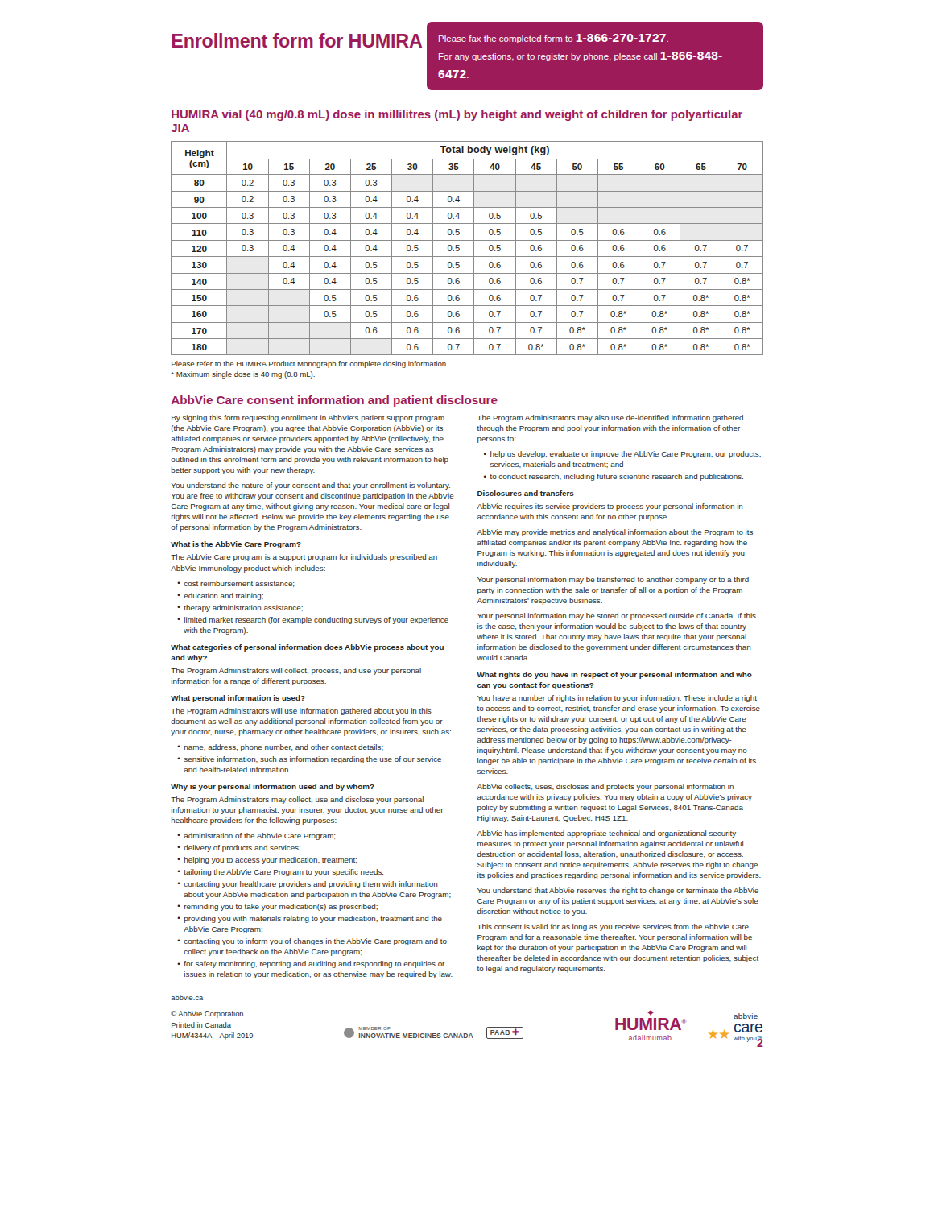Enrollment form for HUMIRA
Please fax the completed form to 1-866-270-1727.
For any questions, or to register by phone, please call 1-866-848-6472.
HUMIRA vial (40 mg/0.8 mL) dose in millilitres (mL) by height and weight of children for polyarticular JIA
| Height (cm) | Total body weight (kg) |
| --- | --- |
| 10 | 15 | 20 | 25 | 30 | 35 | 40 | 45 | 50 | 55 | 60 | 65 | 70 |
| 80 | 0.2 | 0.3 | 0.3 | 0.3 | | | | | | | | | |
| 90 | 0.2 | 0.3 | 0.3 | 0.4 | 0.4 | 0.4 | | | | | | | |
| 100 | 0.3 | 0.3 | 0.3 | 0.4 | 0.4 | 0.4 | 0.5 | 0.5 | | | | | |
| 110 | 0.3 | 0.3 | 0.4 | 0.4 | 0.4 | 0.5 | 0.5 | 0.5 | 0.5 | 0.6 | 0.6 | | |
| 120 | 0.3 | 0.4 | 0.4 | 0.4 | 0.5 | 0.5 | 0.5 | 0.6 | 0.6 | 0.6 | 0.6 | 0.7 | 0.7 |
| 130 | | 0.4 | 0.4 | 0.5 | 0.5 | 0.5 | 0.6 | 0.6 | 0.6 | 0.6 | 0.7 | 0.7 | 0.7 |
| 140 | | 0.4 | 0.4 | 0.5 | 0.5 | 0.6 | 0.6 | 0.6 | 0.7 | 0.7 | 0.7 | 0.7 | 0.8* |
| 150 | | | 0.5 | 0.5 | 0.6 | 0.6 | 0.6 | 0.7 | 0.7 | 0.7 | 0.7 | 0.8* | 0.8* |
| 160 | | | 0.5 | 0.5 | 0.6 | 0.6 | 0.7 | 0.7 | 0.7 | 0.8* | 0.8* | 0.8* | 0.8* |
| 170 | | | | 0.6 | 0.6 | 0.6 | 0.7 | 0.7 | 0.8* | 0.8* | 0.8* | 0.8* | 0.8* |
| 180 | | | | | 0.6 | 0.7 | 0.7 | 0.8* | 0.8* | 0.8* | 0.8* | 0.8* | 0.8* |
Please refer to the HUMIRA Product Monograph for complete dosing information.
* Maximum single dose is 40 mg (0.8 mL).
AbbVie Care consent information and patient disclosure
By signing this form requesting enrollment in AbbVie's patient support program (the AbbVie Care Program), you agree that AbbVie Corporation (AbbVie) or its affiliated companies or service providers appointed by AbbVie (collectively, the Program Administrators) may provide you with the AbbVie Care services as outlined in this enrolment form and provide you with relevant information to help better support you with your new therapy.
You understand the nature of your consent and that your enrollment is voluntary. You are free to withdraw your consent and discontinue participation in the AbbVie Care Program at any time, without giving any reason. Your medical care or legal rights will not be affected. Below we provide the key elements regarding the use of personal information by the Program Administrators.
What is the AbbVie Care Program?
The AbbVie Care program is a support program for individuals prescribed an AbbVie Immunology product which includes:
cost reimbursement assistance;
education and training;
therapy administration assistance;
limited market research (for example conducting surveys of your experience with the Program).
What categories of personal information does AbbVie process about you and why?
The Program Administrators will collect, process, and use your personal information for a range of different purposes.
What personal information is used?
The Program Administrators will use information gathered about you in this document as well as any additional personal information collected from you or your doctor, nurse, pharmacy or other healthcare providers, or insurers, such as:
name, address, phone number, and other contact details;
sensitive information, such as information regarding the use of our service and health-related information.
Why is your personal information used and by whom?
The Program Administrators may collect, use and disclose your personal information to your pharmacist, your insurer, your doctor, your nurse and other healthcare providers for the following purposes:
administration of the AbbVie Care Program;
delivery of products and services;
helping you to access your medication, treatment;
tailoring the AbbVie Care Program to your specific needs;
contacting your healthcare providers and providing them with information about your AbbVie medication and participation in the AbbVie Care Program;
reminding you to take your medication(s) as prescribed;
providing you with materials relating to your medication, treatment and the AbbVie Care Program;
contacting you to inform you of changes in the AbbVie Care program and to collect your feedback on the AbbVie Care program;
for safety monitoring, reporting and auditing and responding to enquiries or issues in relation to your medication, or as otherwise may be required by law.
The Program Administrators may also use de-identified information gathered through the Program and pool your information with the information of other persons to:
help us develop, evaluate or improve the AbbVie Care Program, our products, services, materials and treatment; and
to conduct research, including future scientific research and publications.
Disclosures and transfers
AbbVie requires its service providers to process your personal information in accordance with this consent and for no other purpose.
AbbVie may provide metrics and analytical information about the Program to its affiliated companies and/or its parent company AbbVie Inc. regarding how the Program is working. This information is aggregated and does not identify you individually.
Your personal information may be transferred to another company or to a third party in connection with the sale or transfer of all or a portion of the Program Administrators' respective business.
Your personal information may be stored or processed outside of Canada. If this is the case, then your information would be subject to the laws of that country where it is stored. That country may have laws that require that your personal information be disclosed to the government under different circumstances than would Canada.
What rights do you have in respect of your personal information and who can you contact for questions?
You have a number of rights in relation to your information. These include a right to access and to correct, restrict, transfer and erase your information. To exercise these rights or to withdraw your consent, or opt out of any of the AbbVie Care services, or the data processing activities, you can contact us in writing at the address mentioned below or by going to https://www.abbvie.com/privacy-inquiry.html. Please understand that if you withdraw your consent you may no longer be able to participate in the AbbVie Care Program or receive certain of its services.
AbbVie collects, uses, discloses and protects your personal information in accordance with its privacy policies. You may obtain a copy of AbbVie's privacy policy by submitting a written request to Legal Services, 8401 Trans-Canada Highway, Saint-Laurent, Quebec, H4S 1Z1.
AbbVie has implemented appropriate technical and organizational security measures to protect your personal information against accidental or unlawful destruction or accidental loss, alteration, unauthorized disclosure, or access. Subject to consent and notice requirements, AbbVie reserves the right to change its policies and practices regarding personal information and its service providers.
You understand that AbbVie reserves the right to change or terminate the AbbVie Care Program or any of its patient support services, at any time, at AbbVie's sole discretion without notice to you.
This consent is valid for as long as you receive services from the AbbVie Care Program and for a reasonable time thereafter. Your personal information will be kept for the duration of your participation in the AbbVie Care Program and will thereafter be deleted in accordance with our document retention policies, subject to legal and regulatory requirements.
abbvie.ca
© AbbVie Corporation
Printed in Canada
HUM/4344A – April 2019
MEMBER OF
INNOVATIVE MEDICINES CANADA
PAAB✚
✦
HUMIRA®
adalimumab
★★
abbvie
care
with you™
2